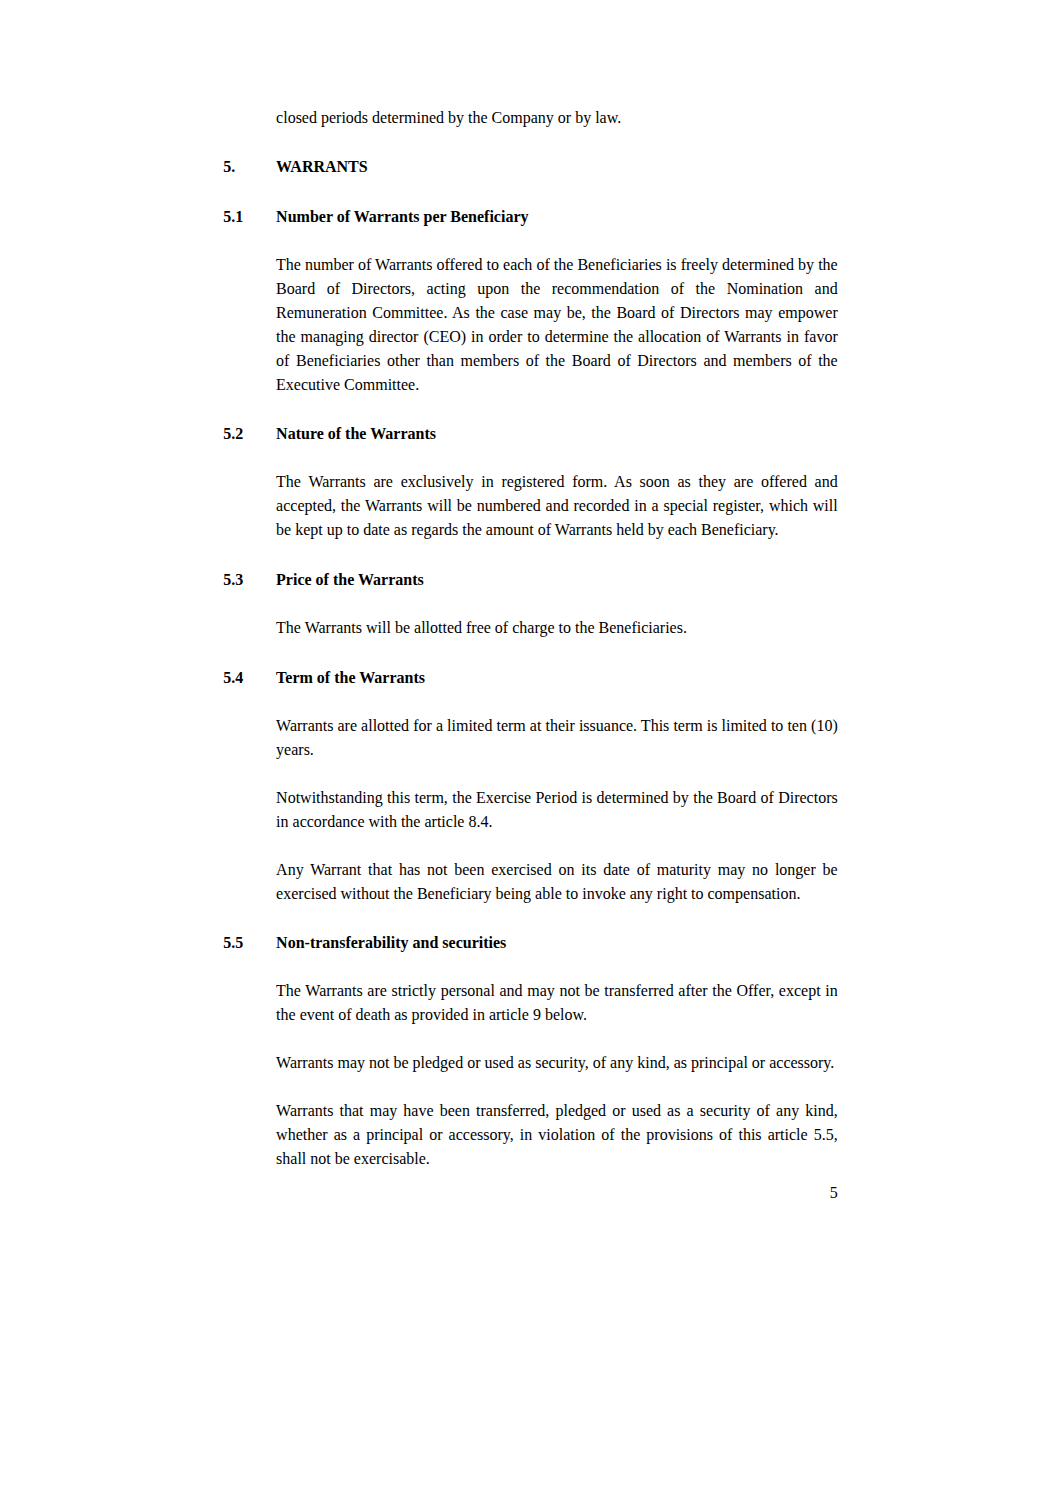closed periods determined by the Company or by law.
5.
WARRANTS
5.1
Number of Warrants per Beneficiary
The number of Warrants offered to each of the Beneficiaries is freely determined by the Board of Directors, acting upon the recommendation of the Nomination and Remuneration Committee. As the case may be, the Board of Directors may empower the managing director (CEO) in order to determine the allocation of Warrants in favor of Beneficiaries other than members of the Board of Directors and members of the Executive Committee.
5.2
Nature of the Warrants
The Warrants are exclusively in registered form. As soon as they are offered and accepted, the Warrants will be numbered and recorded in a special register, which will be kept up to date as regards the amount of Warrants held by each Beneficiary.
5.3
Price of the Warrants
The Warrants will be allotted free of charge to the Beneficiaries.
5.4
Term of the Warrants
Warrants are allotted for a limited term at their issuance. This term is limited to ten (10) years.
Notwithstanding this term, the Exercise Period is determined by the Board of Directors in accordance with the article 8.4.
Any Warrant that has not been exercised on its date of maturity may no longer be exercised without the Beneficiary being able to invoke any right to compensation.
5.5
Non-transferability and securities
The Warrants are strictly personal and may not be transferred after the Offer, except in the event of death as provided in article 9 below.
Warrants may not be pledged or used as security, of any kind, as principal or accessory.
Warrants that may have been transferred, pledged or used as a security of any kind, whether as a principal or accessory, in violation of the provisions of this article 5.5, shall not be exercisable.
5